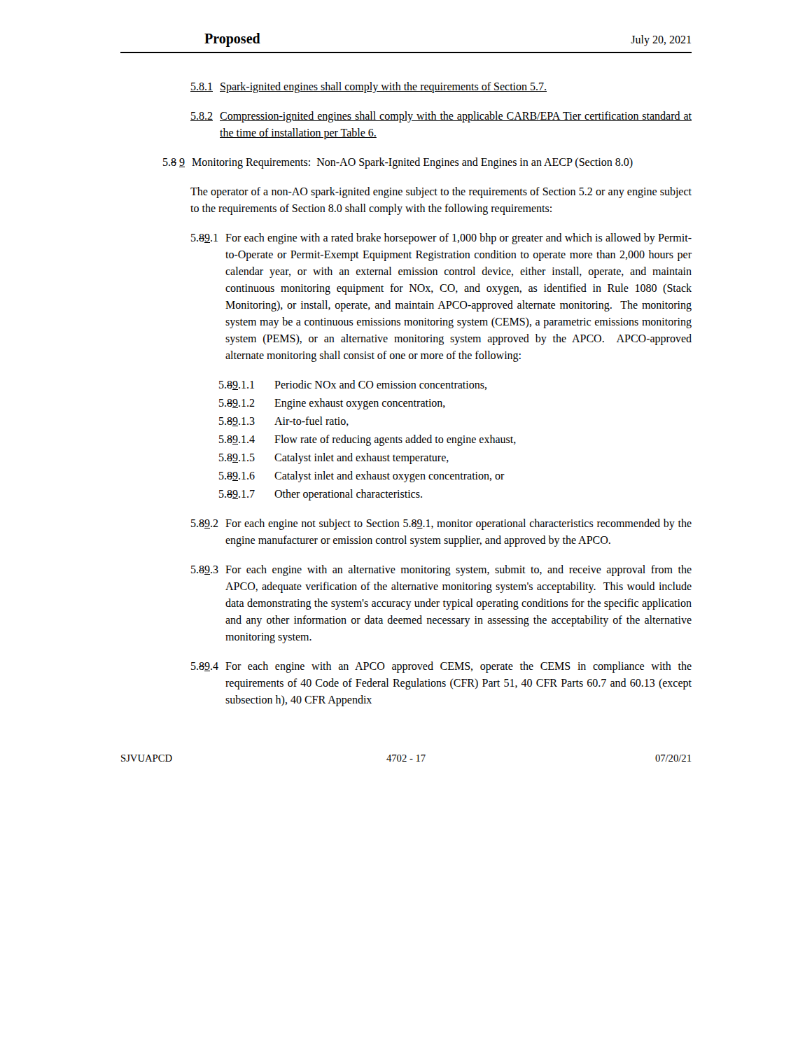Proposed July 20, 2021
5.8.1 Spark-ignited engines shall comply with the requirements of Section 5.7.
5.8.2 Compression-ignited engines shall comply with the applicable CARB/EPA Tier certification standard at the time of installation per Table 6.
5.8 9 Monitoring Requirements: Non-AO Spark-Ignited Engines and Engines in an AECP (Section 8.0)
The operator of a non-AO spark-ignited engine subject to the requirements of Section 5.2 or any engine subject to the requirements of Section 8.0 shall comply with the following requirements:
5.89.1 For each engine with a rated brake horsepower of 1,000 bhp or greater and which is allowed by Permit-to-Operate or Permit-Exempt Equipment Registration condition to operate more than 2,000 hours per calendar year, or with an external emission control device, either install, operate, and maintain continuous monitoring equipment for NOx, CO, and oxygen, as identified in Rule 1080 (Stack Monitoring), or install, operate, and maintain APCO-approved alternate monitoring. The monitoring system may be a continuous emissions monitoring system (CEMS), a parametric emissions monitoring system (PEMS), or an alternative monitoring system approved by the APCO. APCO-approved alternate monitoring shall consist of one or more of the following:
5.89.1.1 Periodic NOx and CO emission concentrations,
5.89.1.2 Engine exhaust oxygen concentration,
5.89.1.3 Air-to-fuel ratio,
5.89.1.4 Flow rate of reducing agents added to engine exhaust,
5.89.1.5 Catalyst inlet and exhaust temperature,
5.89.1.6 Catalyst inlet and exhaust oxygen concentration, or
5.89.1.7 Other operational characteristics.
5.89.2 For each engine not subject to Section 5.89.1, monitor operational characteristics recommended by the engine manufacturer or emission control system supplier, and approved by the APCO.
5.89.3 For each engine with an alternative monitoring system, submit to, and receive approval from the APCO, adequate verification of the alternative monitoring system's acceptability. This would include data demonstrating the system's accuracy under typical operating conditions for the specific application and any other information or data deemed necessary in assessing the acceptability of the alternative monitoring system.
5.89.4 For each engine with an APCO approved CEMS, operate the CEMS in compliance with the requirements of 40 Code of Federal Regulations (CFR) Part 51, 40 CFR Parts 60.7 and 60.13 (except subsection h), 40 CFR Appendix
SJVUAPCD 4702 - 17 07/20/21